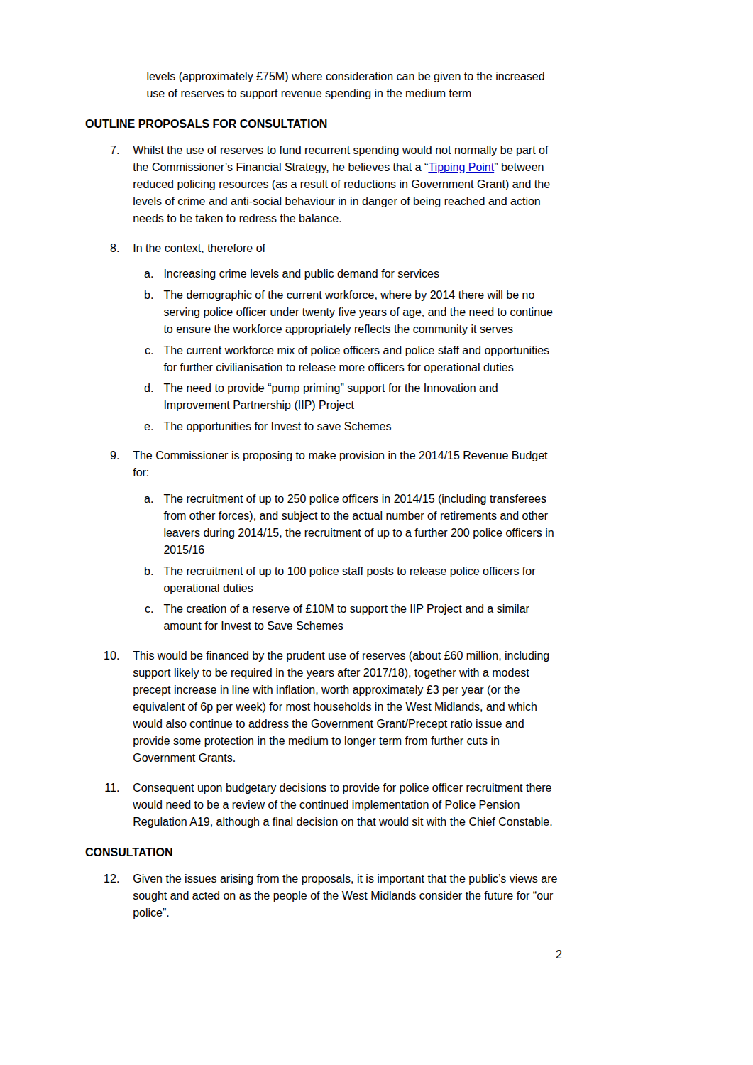levels (approximately £75M) where consideration can be given to the increased use of reserves to support revenue spending in the medium term
Outline Proposals for Consultation
Whilst the use of reserves to fund recurrent spending would not normally be part of the Commissioner’s Financial Strategy, he believes that a “Tipping Point” between reduced policing resources (as a result of reductions in Government Grant) and the levels of crime and anti-social behaviour in in danger of being reached and action needs to be taken to redress the balance.
In the context, therefore of
Increasing crime levels and public demand for services
The demographic of the current workforce, where by 2014 there will be no serving police officer under twenty five years of age, and the need to continue to ensure the workforce appropriately reflects the community it serves
The current workforce mix of police officers and police staff and opportunities for further civilianisation to release more officers for operational duties
The need to provide “pump priming” support for the Innovation and Improvement Partnership (IIP) Project
The opportunities for Invest to save Schemes
The Commissioner is proposing to make provision in the 2014/15 Revenue Budget for:
The recruitment of up to 250 police officers in 2014/15 (including transferees from other forces), and subject to the actual number of retirements and other leavers during 2014/15, the recruitment of up to a further 200 police officers in 2015/16
The recruitment of up to 100 police staff posts to release police officers for operational duties
The creation of a reserve of £10M to support the IIP Project and a similar amount for Invest to Save Schemes
This would be financed by the prudent use of reserves (about £60 million, including support likely to be required in the years after 2017/18), together with a modest precept increase in line with inflation, worth approximately £3 per year (or the equivalent of 6p per week) for most households in the West Midlands, and which would also continue to address the Government Grant/Precept ratio issue and provide some protection in the medium to longer term from further cuts in Government Grants.
Consequent upon budgetary decisions to provide for police officer recruitment there would need to be a review of the continued implementation of Police Pension Regulation A19, although a final decision on that would sit with the Chief Constable.
Consultation
Given the issues arising from the proposals, it is important that the public’s views are sought and acted on as the people of the West Midlands consider the future for “our police”.
2